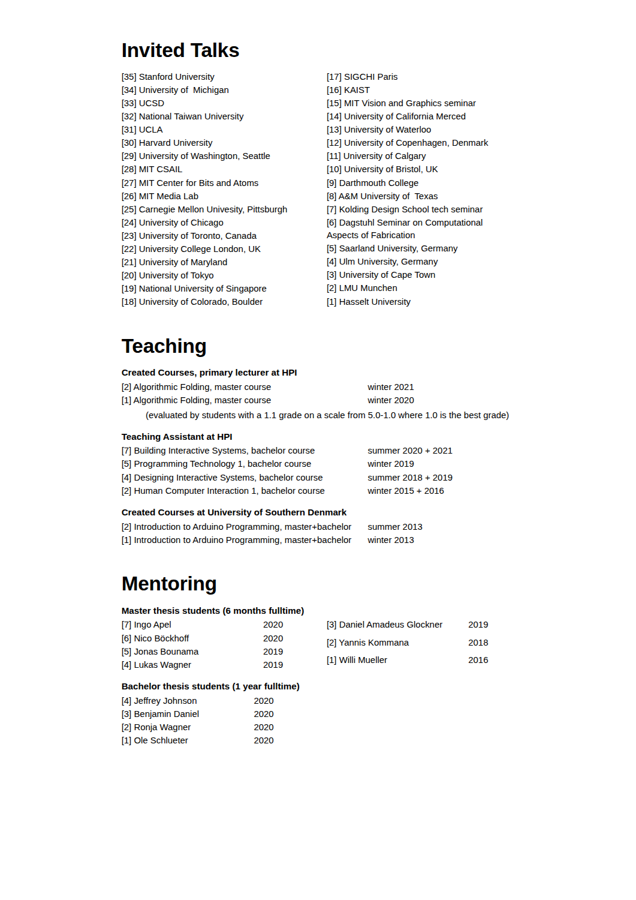Invited Talks
[35] Stanford University
[34] University of Michigan
[33] UCSD
[32] National Taiwan University
[31] UCLA
[30] Harvard University
[29] University of Washington, Seattle
[28] MIT CSAIL
[27] MIT Center for Bits and Atoms
[26] MIT Media Lab
[25] Carnegie Mellon Univesity, Pittsburgh
[24] University of Chicago
[23] University of Toronto, Canada
[22] University College London, UK
[21] University of Maryland
[20] University of Tokyo
[19] National University of Singapore
[18] University of Colorado, Boulder
[17] SIGCHI Paris
[16] KAIST
[15] MIT Vision and Graphics seminar
[14] University of California Merced
[13] University of Waterloo
[12] University of Copenhagen, Denmark
[11] University of Calgary
[10] University of Bristol, UK
[9] Darthmouth College
[8] A&M University of Texas
[7] Kolding Design School tech seminar
[6] Dagstuhl Seminar on Computational Aspects of Fabrication
[5] Saarland University, Germany
[4] Ulm University, Germany
[3] University of Cape Town
[2] LMU Munchen
[1] Hasselt University
Teaching
Created Courses, primary lecturer at HPI
| [2] Algorithmic Folding, master course | winter 2021 |
| [1] Algorithmic Folding, master course | winter 2020 |
(evaluated by students with a 1.1 grade on a scale from 5.0-1.0 where 1.0 is the best grade)
Teaching Assistant at HPI
| [7] Building Interactive Systems, bachelor course | summer 2020 + 2021 |
| [5] Programming Technology 1, bachelor course | winter 2019 |
| [4] Designing Interactive Systems, bachelor course | summer 2018 + 2019 |
| [2] Human Computer Interaction 1, bachelor course | winter 2015 + 2016 |
Created Courses at University of Southern Denmark
| [2] Introduction to Arduino Programming, master+bachelor | summer 2013 |
| [1] Introduction to Arduino Programming, master+bachelor | winter 2013 |
Mentoring
Master thesis students (6 months fulltime)
| [7] Ingo Apel | 2020 |
| [6] Nico Böckhoff | 2020 |
| [5] Jonas Bounama | 2019 |
| [4] Lukas Wagner | 2019 |
| [3] Daniel Amadeus Glockner | 2019 |
| [2] Yannis Kommana | 2018 |
| [1] Willi Mueller | 2016 |
Bachelor thesis students (1 year fulltime)
| [4] Jeffrey Johnson | 2020 |
| [3] Benjamin Daniel | 2020 |
| [2] Ronja Wagner | 2020 |
| [1] Ole Schlueter | 2020 |